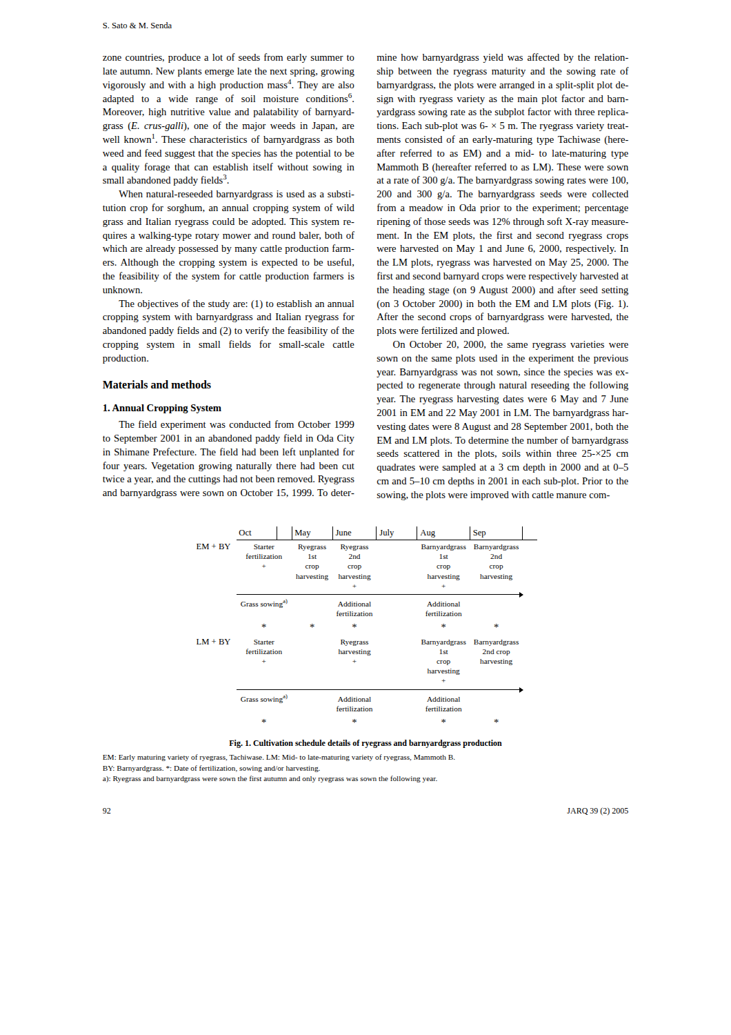S. Sato & M. Senda
zone countries, produce a lot of seeds from early summer to late autumn. New plants emerge late the next spring, growing vigorously and with a high production mass4. They are also adapted to a wide range of soil moisture conditions6. Moreover, high nutritive value and palatability of barnyardgrass (E. crus-galli), one of the major weeds in Japan, are well known1. These characteristics of barnyardgrass as both weed and feed suggest that the species has the potential to be a quality forage that can establish itself without sowing in small abandoned paddy fields3.
When natural-reseeded barnyardgrass is used as a substitution crop for sorghum, an annual cropping system of wild grass and Italian ryegrass could be adopted. This system requires a walking-type rotary mower and round baler, both of which are already possessed by many cattle production farmers. Although the cropping system is expected to be useful, the feasibility of the system for cattle production farmers is unknown.
The objectives of the study are: (1) to establish an annual cropping system with barnyardgrass and Italian ryegrass for abandoned paddy fields and (2) to verify the feasibility of the cropping system in small fields for small-scale cattle production.
Materials and methods
1. Annual Cropping System
The field experiment was conducted from October 1999 to September 2001 in an abandoned paddy field in Oda City in Shimane Prefecture. The field had been left unplanted for four years. Vegetation growing naturally there had been cut twice a year, and the cuttings had not been removed. Ryegrass and barnyardgrass were sown on October 15, 1999. To determine how barnyardgrass yield was affected by the relationship between the ryegrass maturity and the sowing rate of barnyardgrass, the plots were arranged in a split-split plot design with ryegrass variety as the main plot factor and barnyardgrass sowing rate as the subplot factor with three replications. Each sub-plot was 6- × 5 m. The ryegrass variety treatments consisted of an early-maturing type Tachiwase (hereafter referred to as EM) and a mid- to late-maturing type Mammoth B (hereafter referred to as LM). These were sown at a rate of 300 g/a. The barnyardgrass sowing rates were 100, 200 and 300 g/a. The barnyardgrass seeds were collected from a meadow in Oda prior to the experiment; percentage ripening of those seeds was 12% through soft X-ray measurement. In the EM plots, the first and second ryegrass crops were harvested on May 1 and June 6, 2000, respectively. In the LM plots, ryegrass was harvested on May 25, 2000. The first and second barnyard crops were respectively harvested at the heading stage (on 9 August 2000) and after seed setting (on 3 October 2000) in both the EM and LM plots (Fig. 1). After the second crops of barnyardgrass were harvested, the plots were fertilized and plowed.
On October 20, 2000, the same ryegrass varieties were sown on the same plots used in the experiment the previous year. Barnyardgrass was not sown, since the species was expected to regenerate through natural reseeding the following year. The ryegrass harvesting dates were 6 May and 7 June 2001 in EM and 22 May 2001 in LM. The barnyardgrass harvesting dates were 8 August and 28 September 2001, both the EM and LM plots. To determine the number of barnyardgrass seeds scattered in the plots, soils within three 25-×25 cm quadrates were sampled at a 3 cm depth in 2000 and at 0–5 cm and 5–10 cm depths in 2001 in each sub-plot. Prior to the sowing, the plots were improved with cattle manure com-
| | Oct | | May | June | July | Aug | Sep | |
| EM + BY | Starter fertilization + | Ryegrass 1st crop harvesting | Ryegrass 2nd crop harvesting + | | Barnyardgrass 1st crop harvesting + | Barnyardgrass 2nd crop harvesting | |
| Grass sowing a) | | Additional fertilization | | Additional fertilization | | |
| | * | * | * | | * | * | |
| LM + BY | Starter fertilization + | | Ryegrass harvesting + | | Barnyardgrass 1st crop harvesting + | Barnyardgrass 2nd crop harvesting | |
| Grass sowing a) | | Additional fertilization | | Additional fertilization | | |
| | * | | * | | * | * | |
Fig. 1. Cultivation schedule details of ryegrass and barnyardgrass production
EM: Early maturing variety of ryegrass, Tachiwase. LM: Mid- to late-maturing variety of ryegrass, Mammoth B.
BY: Barnyardgrass. *: Date of fertilization, sowing and/or harvesting.
a): Ryegrass and barnyardgrass were sown the first autumn and only ryegrass was sown the following year.
92 JARQ 39 (2) 2005